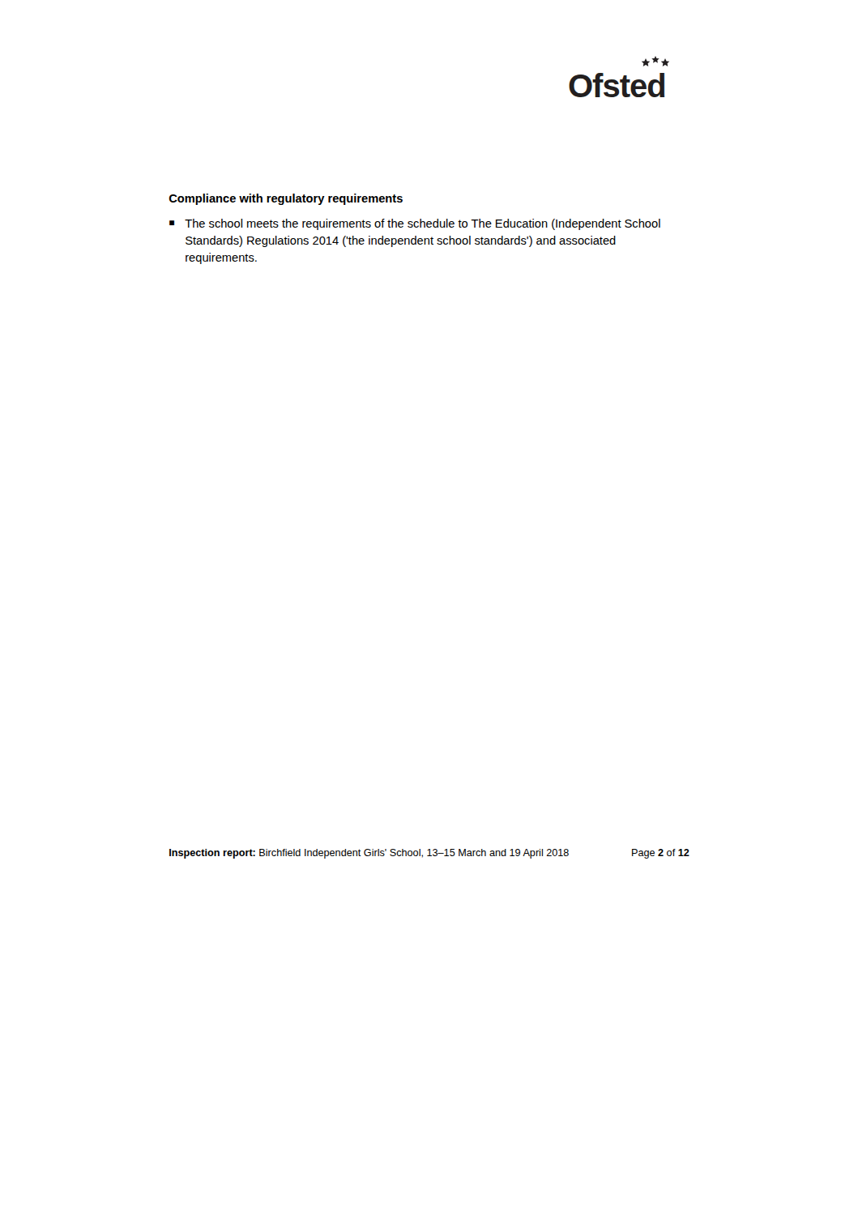Ofsted
Compliance with regulatory requirements
The school meets the requirements of the schedule to The Education (Independent School Standards) Regulations 2014 ('the independent school standards') and associated requirements.
Inspection report: Birchfield Independent Girls' School, 13–15 March and 19 April 2018
Page 2 of 12